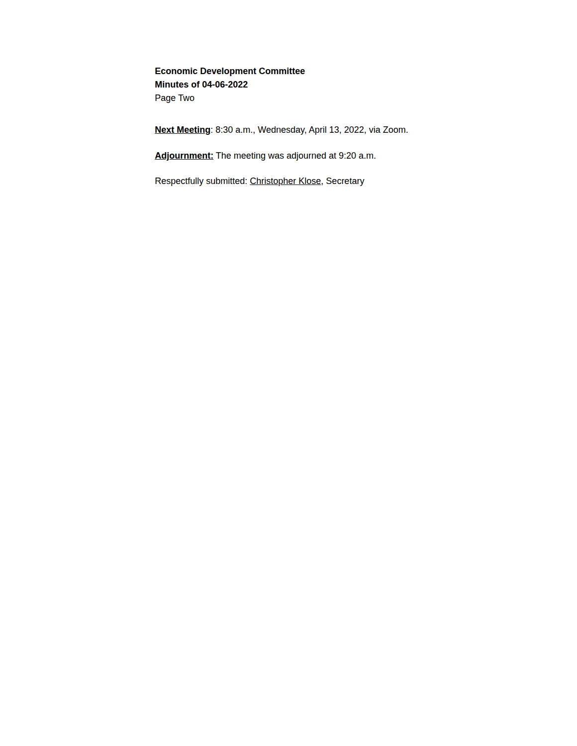Economic Development Committee
Minutes of 04-06-2022
Page Two
Next Meeting: 8:30 a.m., Wednesday, April 13, 2022, via Zoom.
Adjournment: The meeting was adjourned at 9:20 a.m.
Respectfully submitted: Christopher Klose, Secretary